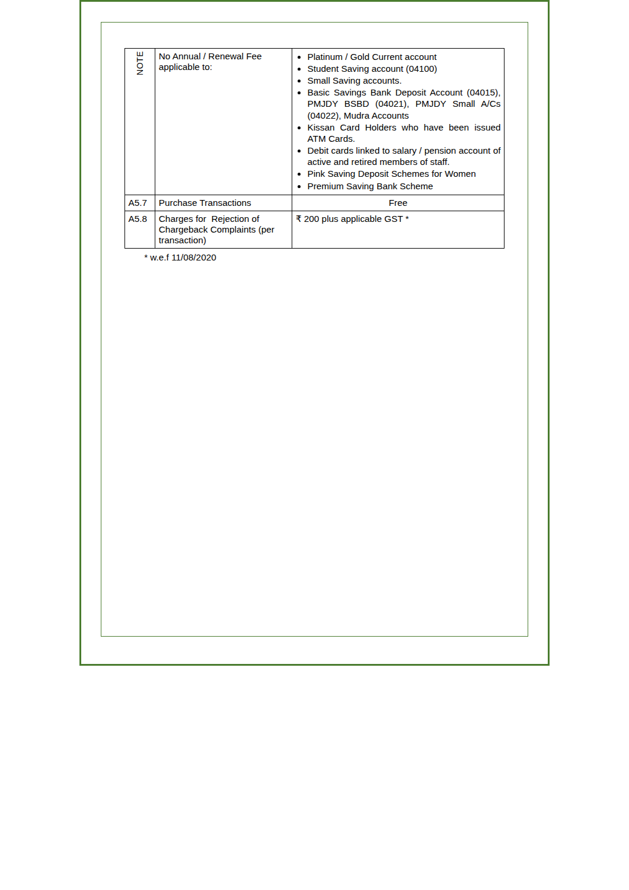| NOTE | No Annual / Renewal Fee applicable to: | Platinum / Gold Current account Student Saving account (04100) Small Saving accounts. Basic Savings Bank Deposit Account (04015), PMJDY BSBD (04021), PMJDY Small A/Cs (04022), Mudra Accounts Kissan Card Holders who have been issued ATM Cards. Debit cards linked to salary / pension account of active and retired members of staff. Pink Saving Deposit Schemes for Women Premium Saving Bank Scheme |
| A5.7 | Purchase Transactions | Free |
| A5.8 | Charges for Rejection of Chargeback Complaints (per transaction) | ₹ 200 plus applicable GST * |
* w.e.f 11/08/2020